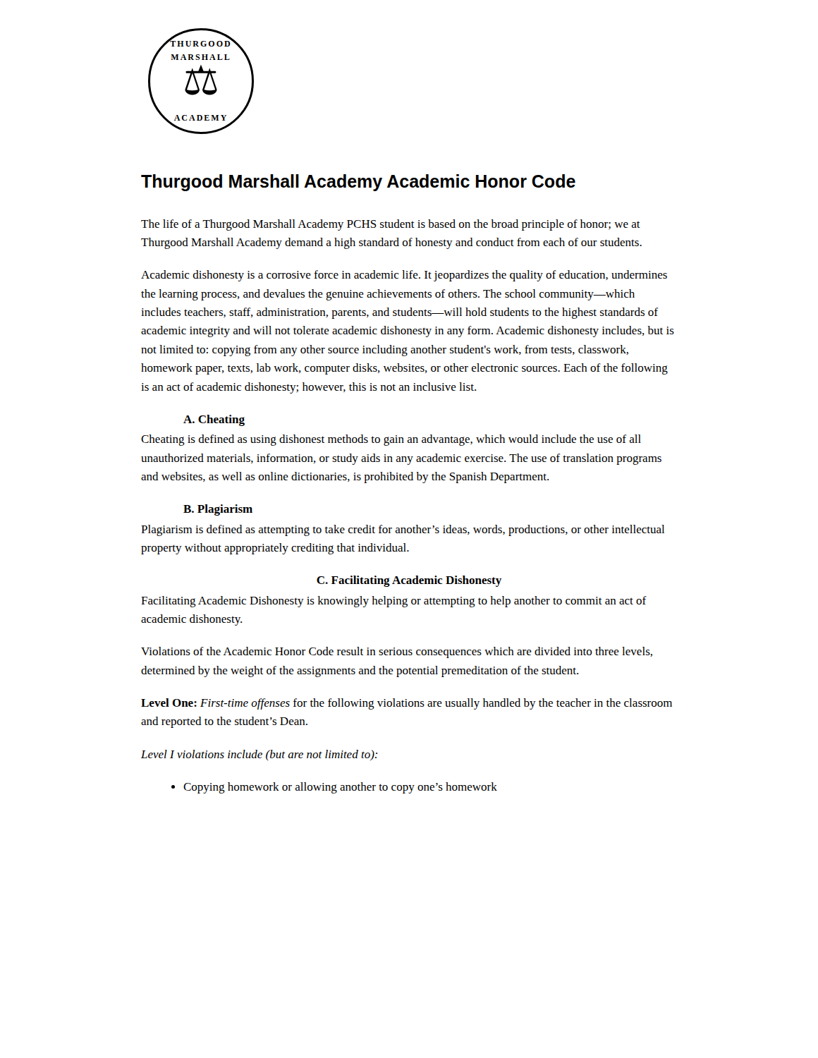Thurgood Marshall ⚖ Academy
Thurgood Marshall Academy Academic Honor Code
The life of a Thurgood Marshall Academy PCHS student is based on the broad principle of honor; we at Thurgood Marshall Academy demand a high standard of honesty and conduct from each of our students.
Academic dishonesty is a corrosive force in academic life. It jeopardizes the quality of education, undermines the learning process, and devalues the genuine achievements of others. The school community—which includes teachers, staff, administration, parents, and students—will hold students to the highest standards of academic integrity and will not tolerate academic dishonesty in any form. Academic dishonesty includes, but is not limited to: copying from any other source including another student's work, from tests, classwork, homework paper, texts, lab work, computer disks, websites, or other electronic sources. Each of the following is an act of academic dishonesty; however, this is not an inclusive list.
A. Cheating
Cheating is defined as using dishonest methods to gain an advantage, which would include the use of all unauthorized materials, information, or study aids in any academic exercise. The use of translation programs and websites, as well as online dictionaries, is prohibited by the Spanish Department.
B. Plagiarism
Plagiarism is defined as attempting to take credit for another’s ideas, words, productions, or other intellectual property without appropriately crediting that individual.
C. Facilitating Academic Dishonesty
Facilitating Academic Dishonesty is knowingly helping or attempting to help another to commit an act of academic dishonesty.
Violations of the Academic Honor Code result in serious consequences which are divided into three levels, determined by the weight of the assignments and the potential premeditation of the student.
Level One: First-time offenses for the following violations are usually handled by the teacher in the classroom and reported to the student’s Dean.
Level I violations include (but are not limited to):
Copying homework or allowing another to copy one’s homework